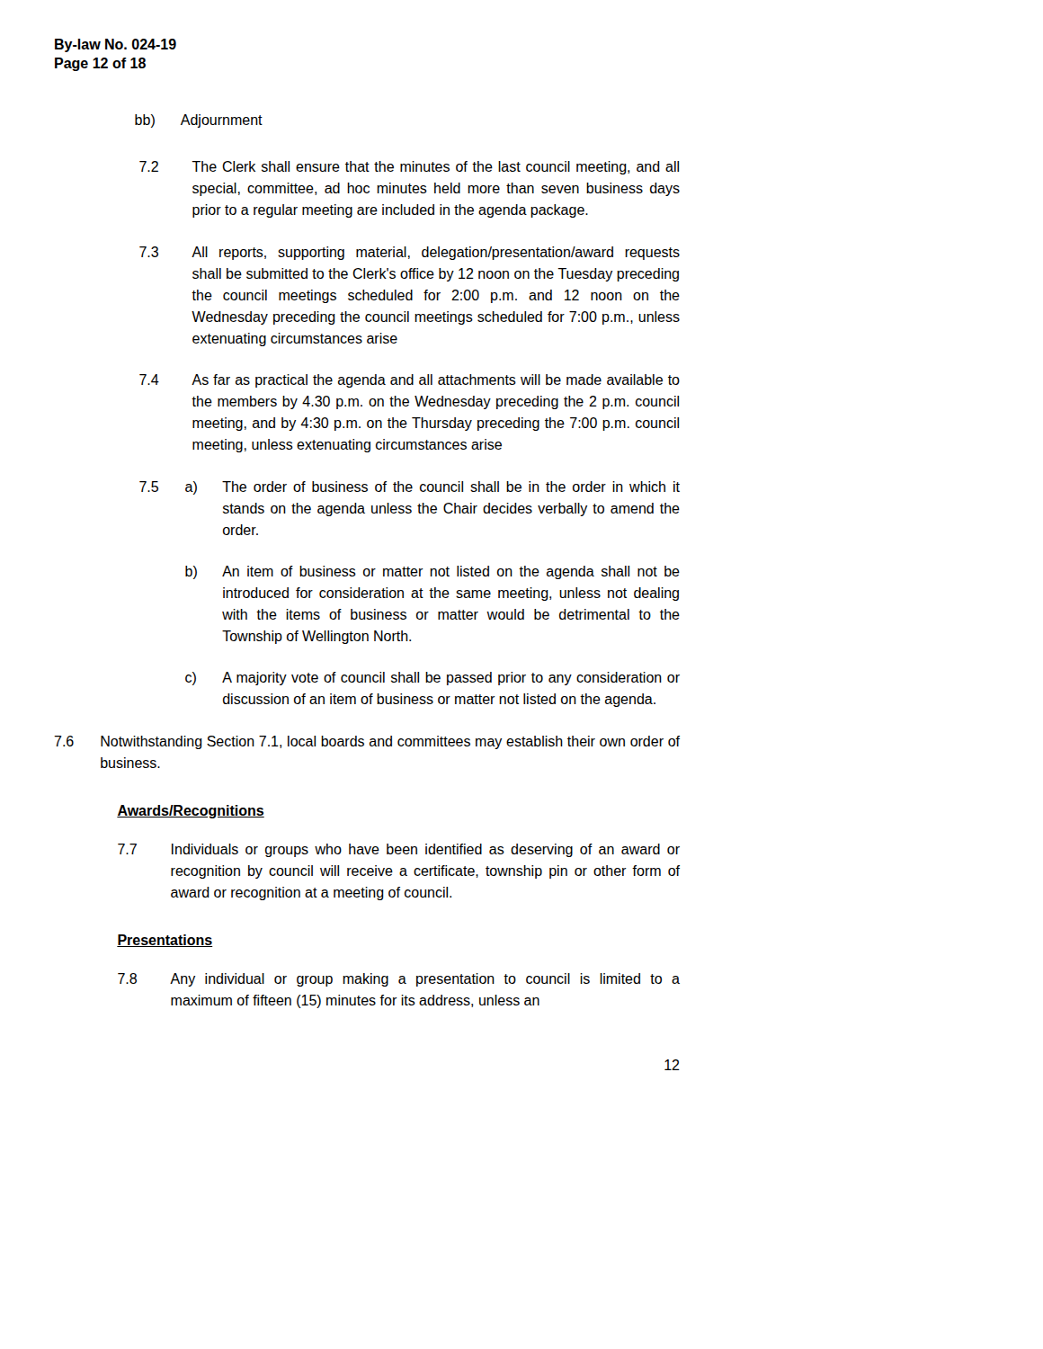By-law No. 024-19
Page 12 of 18
bb)
Adjournment
7.2
The Clerk shall ensure that the minutes of the last council meeting, and all special, committee, ad hoc minutes held more than seven business days prior to a regular meeting are included in the agenda package.
7.3
All reports, supporting material, delegation/presentation/award requests shall be submitted to the Clerk's office by 12 noon on the Tuesday preceding the council meetings scheduled for 2:00 p.m. and 12 noon on the Wednesday preceding the council meetings scheduled for 7:00 p.m., unless extenuating circumstances arise
7.4
As far as practical the agenda and all attachments will be made available to the members by 4.30 p.m. on the Wednesday preceding the 2 p.m. council meeting, and by 4:30 p.m. on the Thursday preceding the 7:00 p.m. council meeting, unless extenuating circumstances arise
7.5
a)
The order of business of the council shall be in the order in which it stands on the agenda unless the Chair decides verbally to amend the order.
b)
An item of business or matter not listed on the agenda shall not be introduced for consideration at the same meeting, unless not dealing with the items of business or matter would be detrimental to the Township of Wellington North.
c)
A majority vote of council shall be passed prior to any consideration or discussion of an item of business or matter not listed on the agenda.
7.6
Notwithstanding Section 7.1, local boards and committees may establish their own order of business.
Awards/Recognitions
7.7
Individuals or groups who have been identified as deserving of an award or recognition by council will receive a certificate, township pin or other form of award or recognition at a meeting of council.
Presentations
7.8
Any individual or group making a presentation to council is limited to a maximum of fifteen (15) minutes for its address, unless an
12